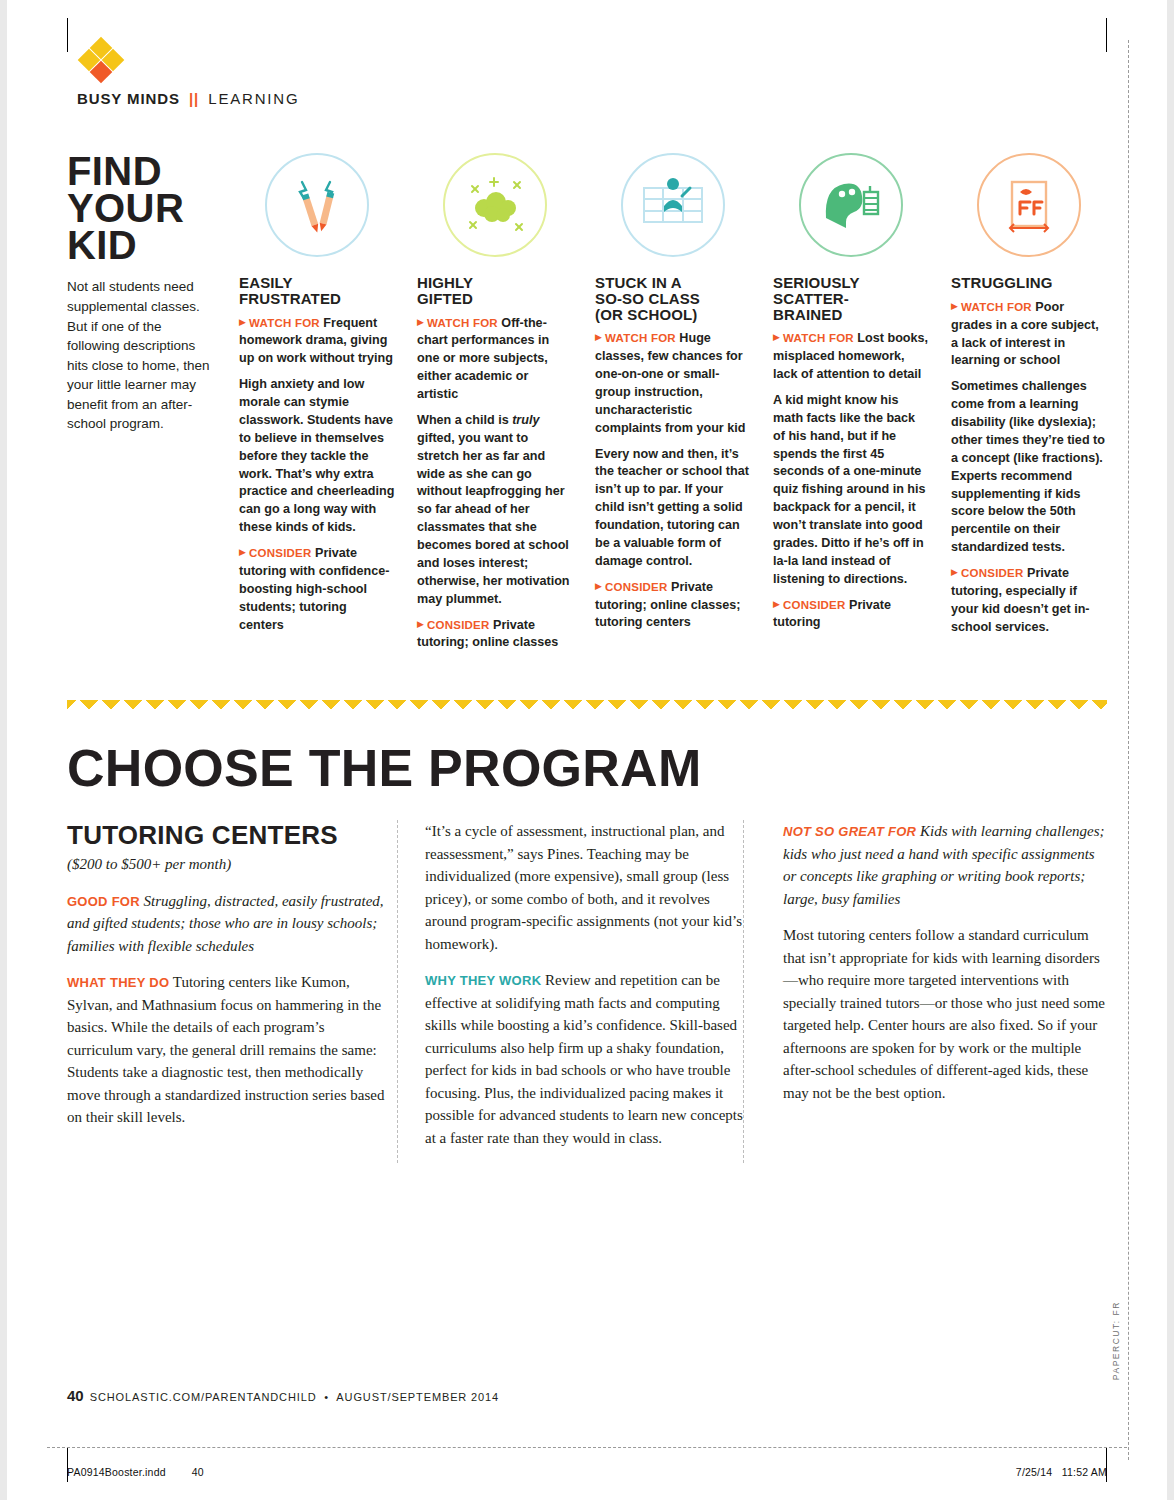BUSY MINDS || LEARNING
Find
Your
Kid
Not all students need supplemental classes. But if one of the following descriptions hits close to home, then your little learner may benefit from an after-school program.
Easily
Frustrated
▶Watch for Frequent homework drama, giving up on work without trying
High anxiety and low morale can stymie classwork. Students have to believe in themselves before they tackle the work. That’s why extra practice and cheerleading can go a long way with these kinds of kids.
▶Consider Private tutoring with confidence-boosting high-school students; tutoring centers
Highly
Gifted
▶Watch for Off-the-chart performances in one or more subjects, either academic or artistic
When a child is truly gifted, you want to stretch her as far and wide as she can go without leapfrogging her so far ahead of her classmates that she becomes bored at school and loses interest; otherwise, her motivation may plummet.
▶Consider Private tutoring; online classes
Stuck in a
So-So Class
(or School)
▶Watch for Huge classes, few chances for one-on-one or small-group instruction, uncharacteristic complaints from your kid
Every now and then, it’s the teacher or school that isn’t up to par. If your child isn’t getting a solid foundation, tutoring can be a valuable form of damage control.
▶Consider Private tutoring; online classes; tutoring centers
Seriously
Scatter-
brained
▶Watch for Lost books, misplaced homework, lack of attention to detail
A kid might know his math facts like the back of his hand, but if he spends the first 45 seconds of a one-minute quiz fishing around in his backpack for a pencil, it won’t translate into good grades. Ditto if he’s off in la-la land instead of listening to directions.
▶Consider Private tutoring
Struggling
▶Watch for Poor grades in a core subject, a lack of interest in learning or school
Sometimes challenges come from a learning disability (like dyslexia); other times they’re tied to a concept (like fractions). Experts recommend supplementing if kids score below the 50th percentile on their standardized tests.
▶Consider Private tutoring, especially if your kid doesn’t get in-school services.
Choose the Program
Tutoring Centers
($200 to $500+ per month)
Good for Struggling, distracted, easily frustrated, and gifted students; those who are in lousy schools; families with flexible schedules
What they do Tutoring centers like Kumon, Sylvan, and Mathnasium focus on hammering in the basics. While the details of each program’s curriculum vary, the general drill remains the same: Students take a diagnostic test, then methodically move through a standardized instruction series based on their skill levels.
“It’s a cycle of assessment, instructional plan, and reassessment,” says Pines. Teaching may be individualized (more expensive), small group (less pricey), or some combo of both, and it revolves around program-specific assignments (not your kid’s homework).
Why they work Review and repetition can be effective at solidifying math facts and computing skills while boosting a kid’s confidence. Skill-based curriculums also help firm up a shaky foundation, perfect for kids in bad schools or who have trouble focusing. Plus, the individualized pacing makes it possible for advanced students to learn new concepts at a faster rate than they would in class.
Not so great for Kids with learning challenges; kids who just need a hand with specific assignments or concepts like graphing or writing book reports; large, busy families
Most tutoring centers follow a standard curriculum that isn’t appropriate for kids with learning disorders—who require more targeted interventions with specially trained tutors—or those who just need some targeted help. Center hours are also fixed. So if your afternoons are spoken for by work or the multiple after-school schedules of different-aged kids, these may not be the best option.
40 SCHOLASTIC.COM/PARENTANDCHILD • AUGUST/SEPTEMBER 2014
PAPERCUT: FR
PA0914Booster.indd 40
7/25/14 11:52 AM